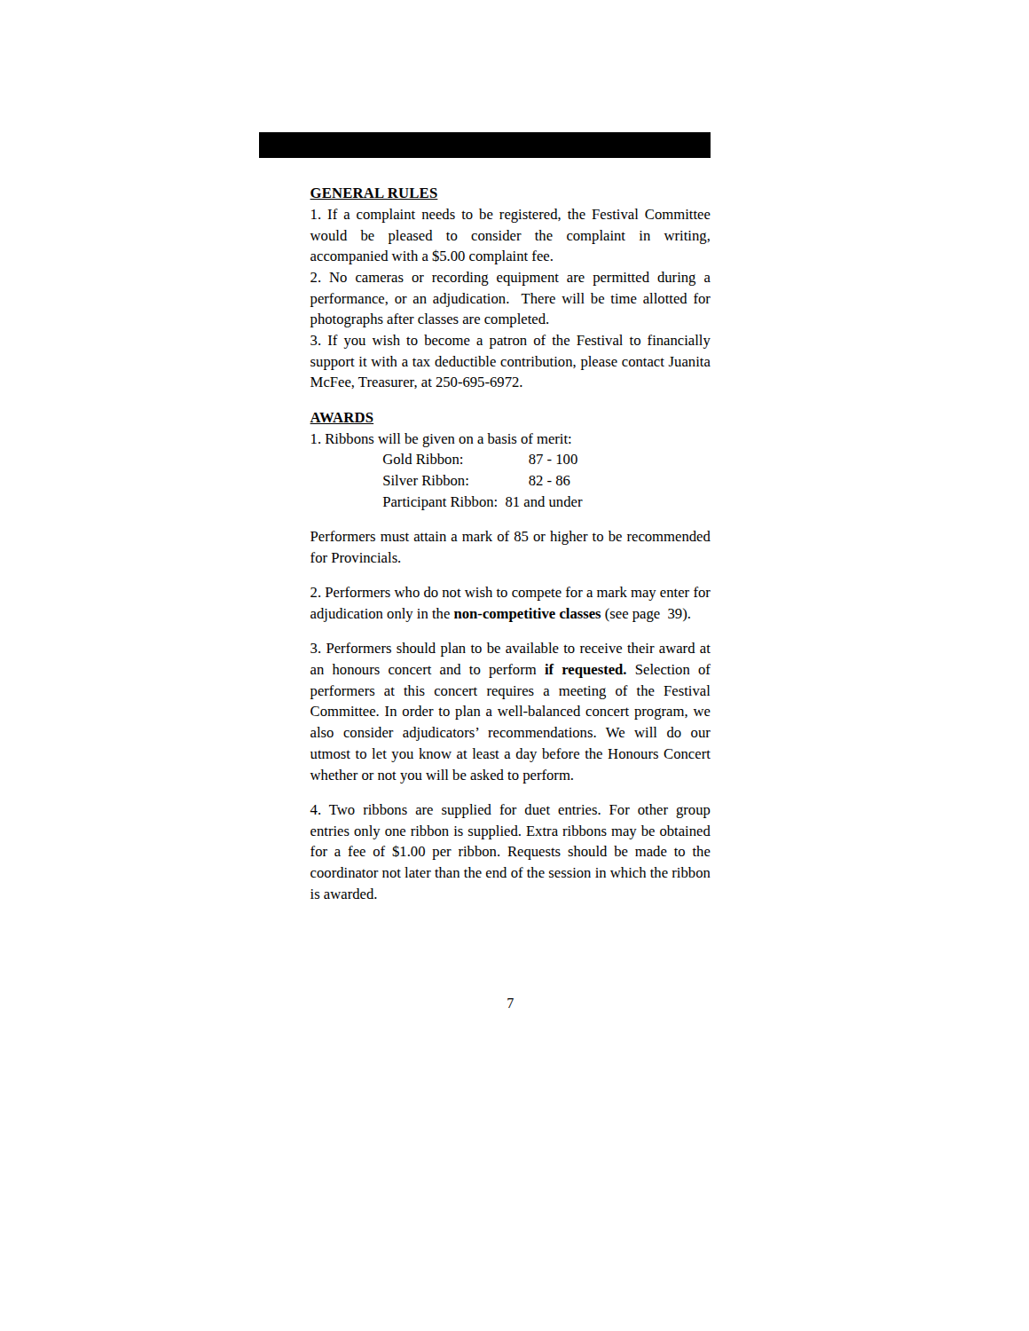GENERAL RULES
1. If a complaint needs to be registered, the Festival Committee would be pleased to consider the complaint in writing, accompanied with a $5.00 complaint fee.
2. No cameras or recording equipment are permitted during a performance, or an adjudication. There will be time allotted for photographs after classes are completed.
3. If you wish to become a patron of the Festival to financially support it with a tax deductible contribution, please contact Juanita McFee, Treasurer, at 250-695-6972.
AWARDS
1. Ribbons will be given on a basis of merit:
| Gold Ribbon: | 87 - 100 |
| Silver Ribbon: | 82 - 86 |
| Participant Ribbon: 81 and under |
Performers must attain a mark of 85 or higher to be recommended for Provincials.
2. Performers who do not wish to compete for a mark may enter for adjudication only in the non-competitive classes (see page 39).
3. Performers should plan to be available to receive their award at an honours concert and to perform if requested. Selection of performers at this concert requires a meeting of the Festival Committee. In order to plan a well-balanced concert program, we also consider adjudicators’ recommendations. We will do our utmost to let you know at least a day before the Honours Concert whether or not you will be asked to perform.
4. Two ribbons are supplied for duet entries. For other group entries only one ribbon is supplied. Extra ribbons may be obtained for a fee of $1.00 per ribbon. Requests should be made to the coordinator not later than the end of the session in which the ribbon is awarded.
7